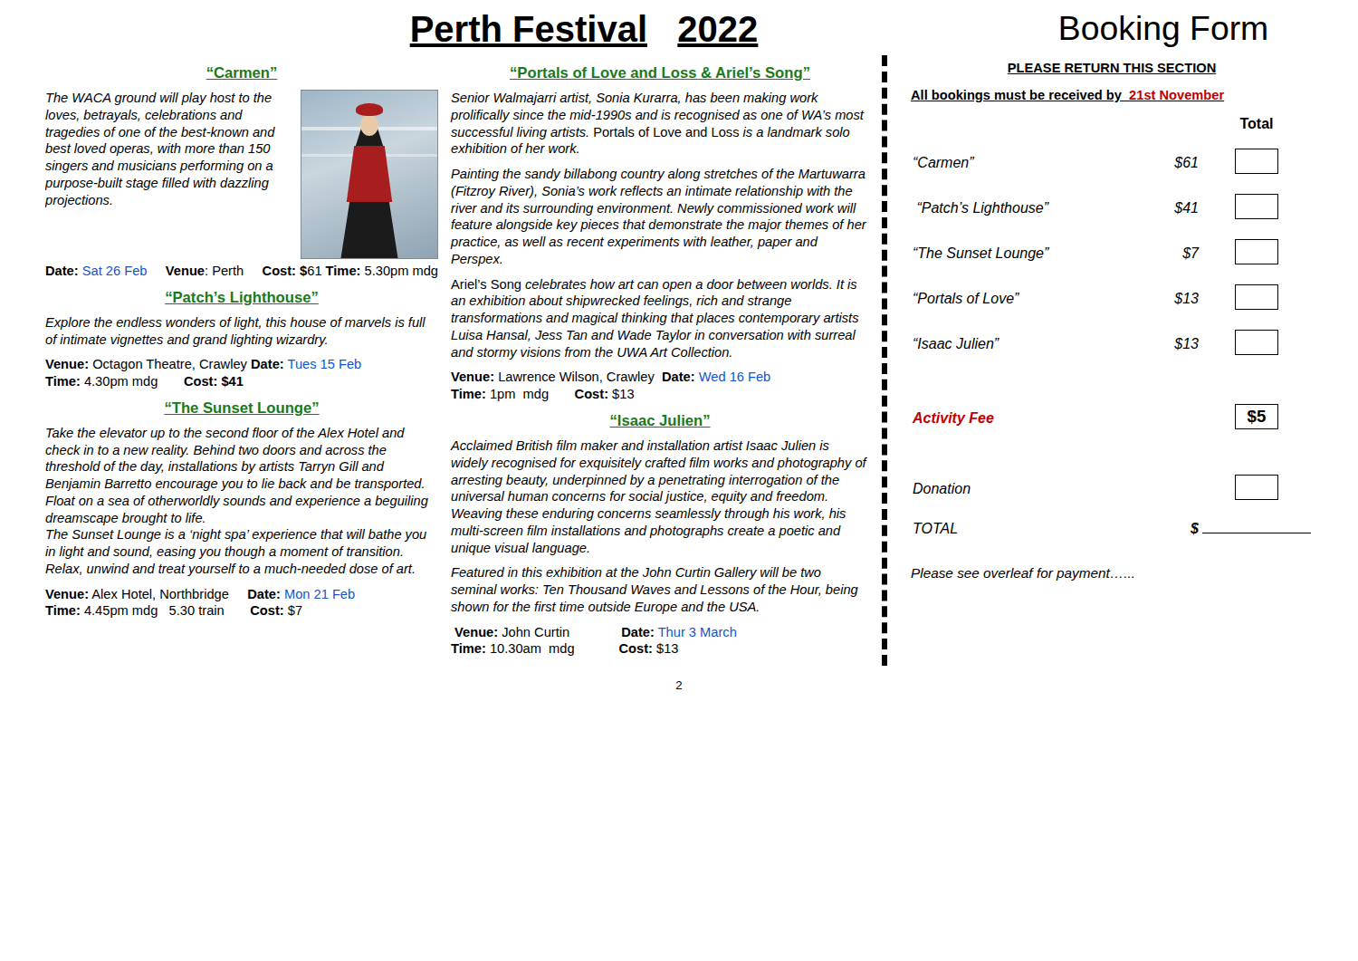Perth Festival 2022
Booking Form
“Carmen”
The WACA ground will play host to the loves, betrayals, celebrations and tragedies of one of the best-known and best loved operas, with more than 150 singers and musicians performing on a purpose-built stage filled with dazzling projections.
Date: Sat 26 Feb Venue: Perth Cost: $61 Time: 5.30pm mdg
“Patch’s Lighthouse”
Explore the endless wonders of light, this house of marvels is full of intimate vignettes and grand lighting wizardry.
Venue: Octagon Theatre, Crawley Date: Tues 15 Feb
Time: 4.30pm mdg Cost: $41
“The Sunset Lounge”
Take the elevator up to the second floor of the Alex Hotel and check in to a new reality. Behind two doors and across the threshold of the day, installations by artists Tarryn Gill and Benjamin Barretto encourage you to lie back and be transported. Float on a sea of otherworldly sounds and experience a beguiling dreamscape brought to life.
The Sunset Lounge is a ‘night spa’ experience that will bathe you in light and sound, easing you though a moment of transition. Relax, unwind and treat yourself to a much-needed dose of art.
Venue: Alex Hotel, Northbridge Date: Mon 21 Feb
Time: 4.45pm mdg 5.30 train Cost: $7
“Portals of Love and Loss & Ariel’s Song”
Senior Walmajarri artist, Sonia Kurarra, has been making work prolifically since the mid-1990s and is recognised as one of WA’s most successful living artists. Portals of Love and Loss is a landmark solo exhibition of her work.
Painting the sandy billabong country along stretches of the Martuwarra (Fitzroy River), Sonia’s work reflects an intimate relationship with the river and its surrounding environment. Newly commissioned work will feature alongside key pieces that demonstrate the major themes of her practice, as well as recent experiments with leather, paper and Perspex.
Ariel’s Song celebrates how art can open a door between worlds. It is an exhibition about shipwrecked feelings, rich and strange transformations and magical thinking that places contemporary artists Luisa Hansal, Jess Tan and Wade Taylor in conversation with surreal and stormy visions from the UWA Art Collection.
Venue: Lawrence Wilson, Crawley Date: Wed 16 Feb
Time: 1pm mdg Cost: $13
“Isaac Julien”
Acclaimed British film maker and installation artist Isaac Julien is widely recognised for exquisitely crafted film works and photography of arresting beauty, underpinned by a penetrating interrogation of the universal human concerns for social justice, equity and freedom. Weaving these enduring concerns seamlessly through his work, his multi-screen film installations and photographs create a poetic and unique visual language.
Featured in this exhibition at the John Curtin Gallery will be two seminal works: Ten Thousand Waves and Lessons of the Hour, being shown for the first time outside Europe and the USA.
Venue: John Curtin Date: Thur 3 March
Time: 10.30am mdg Cost: $13
PLEASE RETURN THIS SECTION
All bookings must be received by 21st November
| | | Total |
| “Carmen” | $61 | |
| “Patch’s Lighthouse” | $41 | |
| “The Sunset Lounge” | $7 | |
| “Portals of Love” | $13 | |
| “Isaac Julien” | $13 | |
| Activity Fee | | $5 |
| Donation | | |
| TOTAL | $ | |
Please see overleaf for payment…...
2